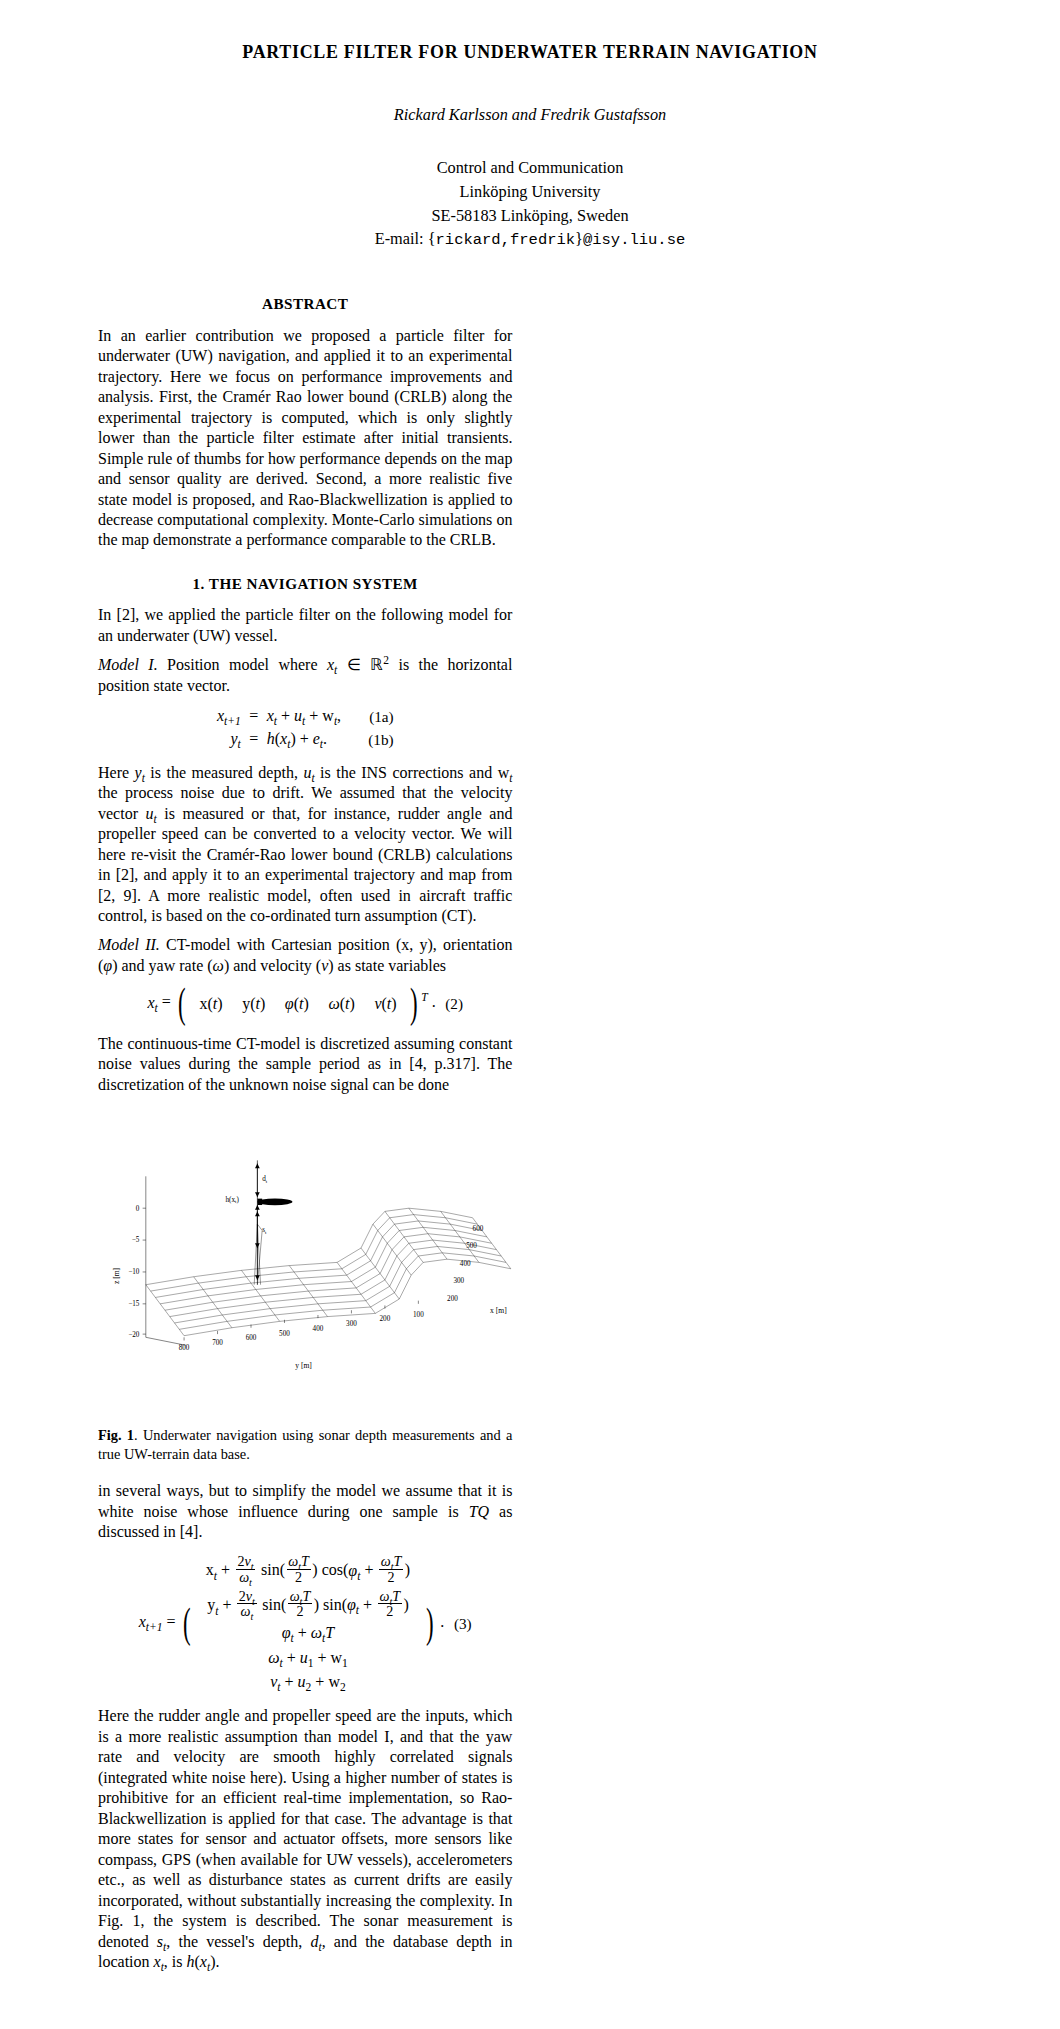PARTICLE FILTER FOR UNDERWATER TERRAIN NAVIGATION
Rickard Karlsson and Fredrik Gustafsson
Control and Communication
Linköping University
SE-58183 Linköping, Sweden
E-mail: {rickard,fredrik}@isy.liu.se
ABSTRACT
In an earlier contribution we proposed a particle filter for underwater (UW) navigation, and applied it to an experimental trajectory. Here we focus on performance improvements and analysis. First, the Cramér Rao lower bound (CRLB) along the experimental trajectory is computed, which is only slightly lower than the particle filter estimate after initial transients. Simple rule of thumbs for how performance depends on the map and sensor quality are derived. Second, a more realistic five state model is proposed, and Rao-Blackwellization is applied to decrease computational complexity. Monte-Carlo simulations on the map demonstrate a performance comparable to the CRLB.
1. THE NAVIGATION SYSTEM
In [2], we applied the particle filter on the following model for an underwater (UW) vessel.
Model I. Position model where xt ∈ ℝ2 is the horizontal position state vector.
| x t+1 | = | x t + u t + w t , | (1a) |
| y t | = | h ( x t ) + e t . | (1b) |
Here yt is the measured depth, ut is the INS corrections and wt the process noise due to drift. We assumed that the velocity vector ut is measured or that, for instance, rudder angle and propeller speed can be converted to a velocity vector. We will here re-visit the Cramér-Rao lower bound (CRLB) calculations in [2], and apply it to an experimental trajectory and map from [2, 9]. A more realistic model, often used in aircraft traffic control, is based on the co-ordinated turn assumption (CT).
Model II. CT-model with Cartesian position (x, y), orientation (φ) and yaw rate (ω) and velocity (v) as state variables
xt = (
| x ( t ) | y ( t ) | φ ( t ) | ω ( t ) | v ( t ) |
)T .
(2)
The continuous-time CT-model is discretized assuming constant noise values during the sample period as in [4, p.317]. The discretization of the unknown noise signal can be done
0 −5 −10 −15 −20 z [m] 800 700 600 500 400 300 200 100 y [m] 600 500 400 300 200 x [m] dt h(xt) st
Fig. 1. Underwater navigation using sonar depth measurements and a true UW-terrain data base.
in several ways, but to simplify the model we assume that it is white noise whose influence during one sample is TQ as discussed in [4].
xt+1 = (
| x t + 2 v t ω t sin( ω t T 2 ) cos( φ t + ω t T 2 ) |
| y t + 2 v t ω t sin( ω t T 2 ) sin( φ t + ω t T 2 ) |
| φ t + ω t T |
| ω t + u 1 + w 1 |
| v t + u 2 + w 2 |
) .
(3)
Here the rudder angle and propeller speed are the inputs, which is a more realistic assumption than model I, and that the yaw rate and velocity are smooth highly correlated signals (integrated white noise here). Using a higher number of states is prohibitive for an efficient real-time implementation, so Rao-Blackwellization is applied for that case. The advantage is that more states for sensor and actuator offsets, more sensors like compass, GPS (when available for UW vessels), accelerometers etc., as well as disturbance states as current drifts are easily incorporated, without substantially increasing the complexity. In Fig. 1, the system is described. The sonar measurement is denoted st, the vessel's depth, dt, and the database depth in location xt, is h(xt).